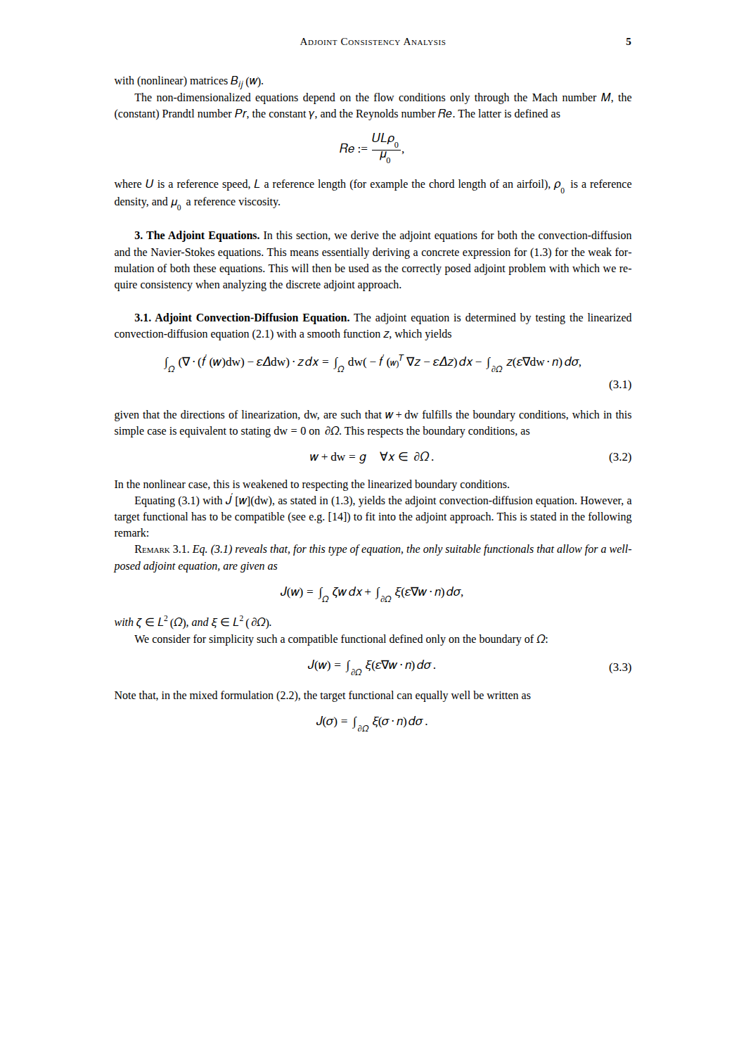Adjoint Consistency Analysis 5
with (nonlinear) matrices Bij(w).
The non-dimensionalized equations depend on the flow conditions only through the Mach number M, the (constant) Prandtl number Pr, the constant γ, and the Reynolds number Re. The latter is defined as
Re := ULρ0 μ0 ,
where U is a reference speed, L a reference length (for example the chord length of an airfoil), ρ0 is a reference density, and μ0 a reference viscosity.
3. The Adjoint Equations. In this section, we derive the adjoint equations for both the convection-diffusion and the Navier-Stokes equations. This means essentially deriving a concrete expression for (1.3) for the weak formulation of both these equations. This will then be used as the correctly posed adjoint problem with which we require consistency when analyzing the discrete adjoint approach.
3.1. Adjoint Convection-Diffusion Equation. The adjoint equation is determined by testing the linearized convection-diffusion equation (2.1) with a smooth function z, which yields
∫Ω ( ∇⋅(f′(w)dw) −εΔdw ) ⋅zdx = ∫Ω dw(−f′(w)⁢ T ∇z−εΔz)dx − ∫∂Ω z(ε∇dw⋅n)dσ , (3.1)
given that the directions of linearization, dw, are such that w+dw fulfills the boundary conditions, which in this simple case is equivalent to stating dw=0 on ∂Ω. This respects the boundary conditions, as
w+dw=g ∀x∈∂Ω. (3.2)
In the nonlinear case, this is weakened to respecting the linearized boundary conditions.
Equating (3.1) with J′[w](dw), as stated in (1.3), yields the adjoint convection-diffusion equation. However, a target functional has to be compatible (see e.g. [14]) to fit into the adjoint approach. This is stated in the following remark:
Remark 3.1. Eq. (3.1) reveals that, for this type of equation, the only suitable functionals that allow for a well-posed adjoint equation, are given as
J(w)= ∫Ω ζwdx + ∫∂Ω ξ(ε∇w⋅n)dσ ,
with ζ∈L2(Ω), and ξ∈L2(∂Ω).
We consider for simplicity such a compatible functional defined only on the boundary of Ω:
J(w)= ∫∂Ω ξ(ε∇w⋅n)dσ . (3.3)
Note that, in the mixed formulation (2.2), the target functional can equally well be written as
J(σ)= ∫∂Ω ξ(σ⋅n)dσ .